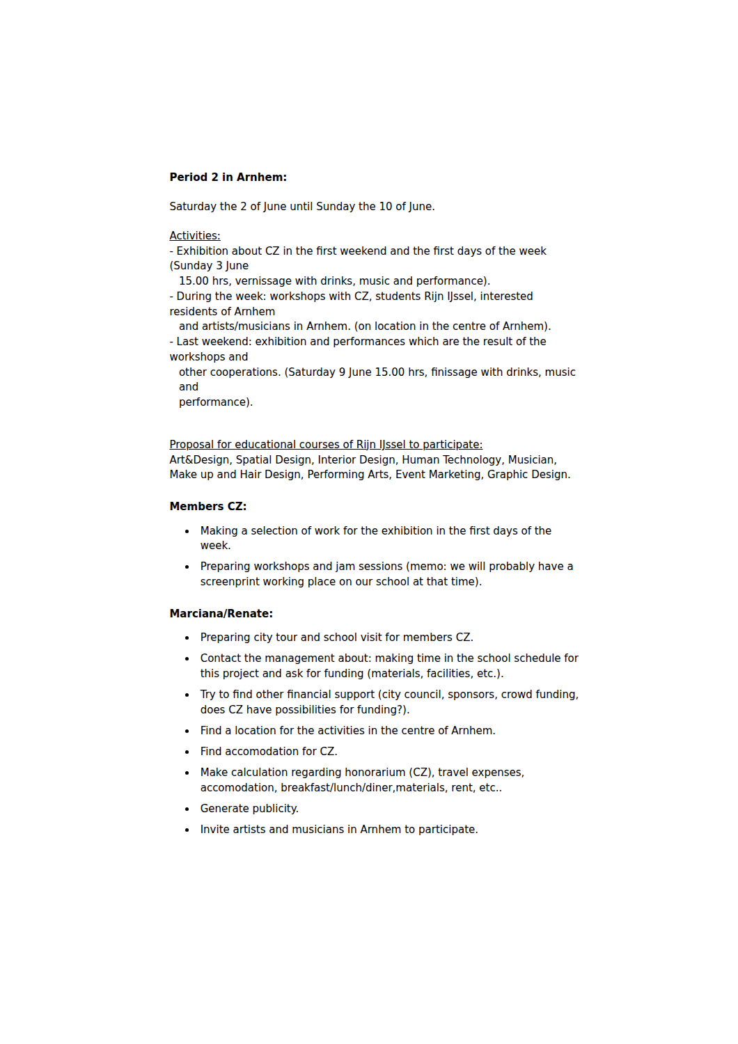Period 2 in Arnhem:
Saturday the 2 of June until Sunday the 10 of June.
Activities:
- Exhibition about CZ in the first weekend and the first days of the week (Sunday 3 June
15.00 hrs, vernissage with drinks, music and performance).
- During the week: workshops with CZ, students Rijn IJssel, interested residents of Arnhem
and artists/musicians in Arnhem. (on location in the centre of Arnhem).
- Last weekend: exhibition and performances which are the result of the workshops and
other cooperations. (Saturday 9 June 15.00 hrs, finissage with drinks, music and
performance).
Proposal for educational courses of Rijn IJssel to participate:
Art&Design, Spatial Design, Interior Design, Human Technology, Musician, Make up and Hair Design, Performing Arts, Event Marketing, Graphic Design.
Members CZ:
Making a selection of work for the exhibition in the first days of the week.
Preparing workshops and jam sessions (memo: we will probably have a screenprint working place on our school at that time).
Marciana/Renate:
Preparing city tour and school visit for members CZ.
Contact the management about: making time in the school schedule for this project and ask for funding (materials, facilities, etc.).
Try to find other financial support (city council, sponsors, crowd funding, does CZ have possibilities for funding?).
Find a location for the activities in the centre of Arnhem.
Find accomodation for CZ.
Make calculation regarding honorarium (CZ), travel expenses, accomodation, breakfast/lunch/diner,materials, rent, etc..
Generate publicity.
Invite artists and musicians in Arnhem to participate.